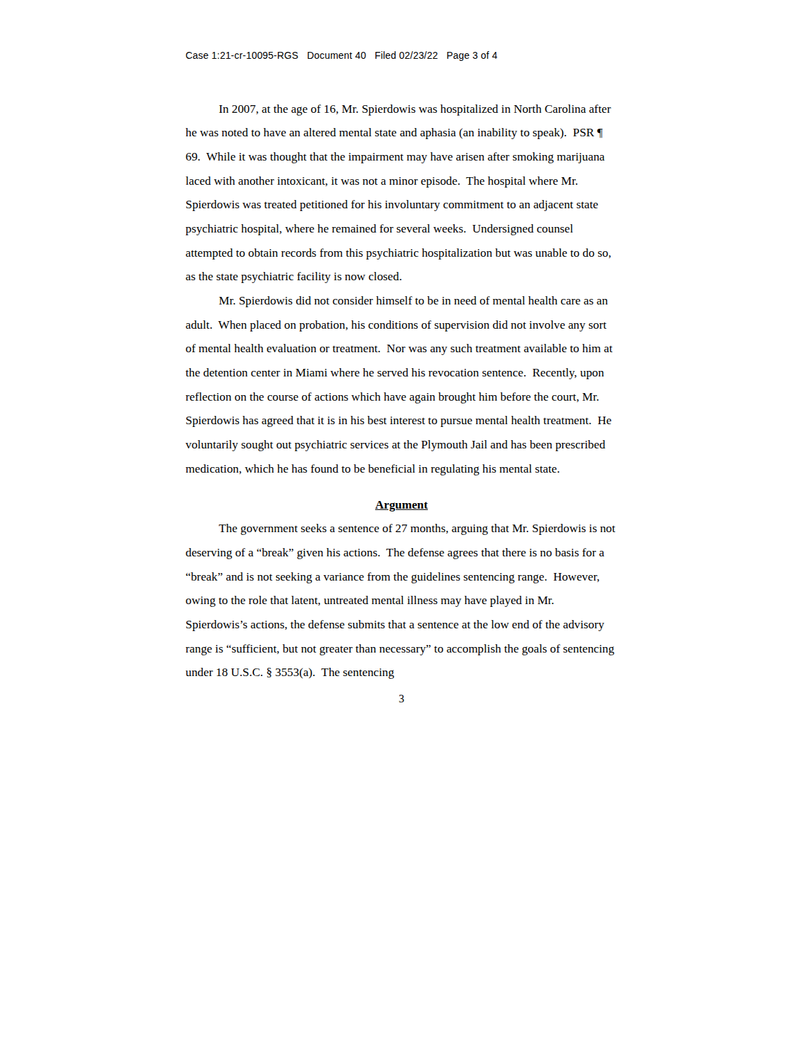Case 1:21-cr-10095-RGS Document 40 Filed 02/23/22 Page 3 of 4
In 2007, at the age of 16, Mr. Spierdowis was hospitalized in North Carolina after he was noted to have an altered mental state and aphasia (an inability to speak). PSR ¶ 69. While it was thought that the impairment may have arisen after smoking marijuana laced with another intoxicant, it was not a minor episode. The hospital where Mr. Spierdowis was treated petitioned for his involuntary commitment to an adjacent state psychiatric hospital, where he remained for several weeks. Undersigned counsel attempted to obtain records from this psychiatric hospitalization but was unable to do so, as the state psychiatric facility is now closed.
Mr. Spierdowis did not consider himself to be in need of mental health care as an adult. When placed on probation, his conditions of supervision did not involve any sort of mental health evaluation or treatment. Nor was any such treatment available to him at the detention center in Miami where he served his revocation sentence. Recently, upon reflection on the course of actions which have again brought him before the court, Mr. Spierdowis has agreed that it is in his best interest to pursue mental health treatment. He voluntarily sought out psychiatric services at the Plymouth Jail and has been prescribed medication, which he has found to be beneficial in regulating his mental state.
Argument
The government seeks a sentence of 27 months, arguing that Mr. Spierdowis is not deserving of a “break” given his actions. The defense agrees that there is no basis for a “break” and is not seeking a variance from the guidelines sentencing range. However, owing to the role that latent, untreated mental illness may have played in Mr. Spierdowis’s actions, the defense submits that a sentence at the low end of the advisory range is “sufficient, but not greater than necessary” to accomplish the goals of sentencing under 18 U.S.C. § 3553(a). The sentencing
3